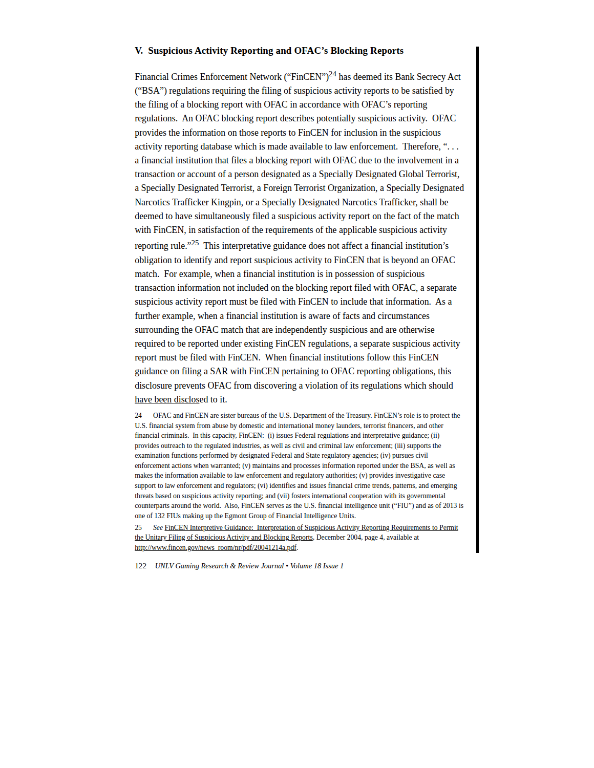V. Suspicious Activity Reporting and OFAC’s Blocking Reports
Financial Crimes Enforcement Network (“FinCEN”)24 has deemed its Bank Secrecy Act (“BSA”) regulations requiring the filing of suspicious activity reports to be satisfied by the filing of a blocking report with OFAC in accordance with OFAC’s reporting regulations. An OFAC blocking report describes potentially suspicious activity. OFAC provides the information on those reports to FinCEN for inclusion in the suspicious activity reporting database which is made available to law enforcement. Therefore, “. . . a financial institution that files a blocking report with OFAC due to the involvement in a transaction or account of a person designated as a Specially Designated Global Terrorist, a Specially Designated Terrorist, a Foreign Terrorist Organization, a Specially Designated Narcotics Trafficker Kingpin, or a Specially Designated Narcotics Trafficker, shall be deemed to have simultaneously filed a suspicious activity report on the fact of the match with FinCEN, in satisfaction of the requirements of the applicable suspicious activity reporting rule.”25 This interpretative guidance does not affect a financial institution’s obligation to identify and report suspicious activity to FinCEN that is beyond an OFAC match. For example, when a financial institution is in possession of suspicious transaction information not included on the blocking report filed with OFAC, a separate suspicious activity report must be filed with FinCEN to include that information. As a further example, when a financial institution is aware of facts and circumstances surrounding the OFAC match that are independently suspicious and are otherwise required to be reported under existing FinCEN regulations, a separate suspicious activity report must be filed with FinCEN. When financial institutions follow this FinCEN guidance on filing a SAR with FinCEN pertaining to OFAC reporting obligations, this disclosure prevents OFAC from discovering a violation of its regulations which should have been disclosed to it.
24 OFAC and FinCEN are sister bureaus of the U.S. Department of the Treasury. FinCEN’s role is to protect the U.S. financial system from abuse by domestic and international money launders, terrorist financers, and other financial criminals. In this capacity, FinCEN: (i) issues Federal regulations and interpretative guidance; (ii) provides outreach to the regulated industries, as well as civil and criminal law enforcement; (iii) supports the examination functions performed by designated Federal and State regulatory agencies; (iv) pursues civil enforcement actions when warranted; (v) maintains and processes information reported under the BSA, as well as makes the information available to law enforcement and regulatory authorities; (v) provides investigative case support to law enforcement and regulators; (vi) identifies and issues financial crime trends, patterns, and emerging threats based on suspicious activity reporting; and (vii) fosters international cooperation with its governmental counterparts around the world. Also, FinCEN serves as the U.S. financial intelligence unit (“FIU”) and as of 2013 is one of 132 FIUs making up the Egmont Group of Financial Intelligence Units.
25 See FinCEN Interpretive Guidance: Interpretation of Suspicious Activity Reporting Requirements to Permit the Unitary Filing of Suspicious Activity and Blocking Reports, December 2004, page 4, available at http://www.fincen.gov/news_room/nr/pdf/20041214a.pdf.
122 UNLV Gaming Research & Review Journal • Volume 18 Issue 1